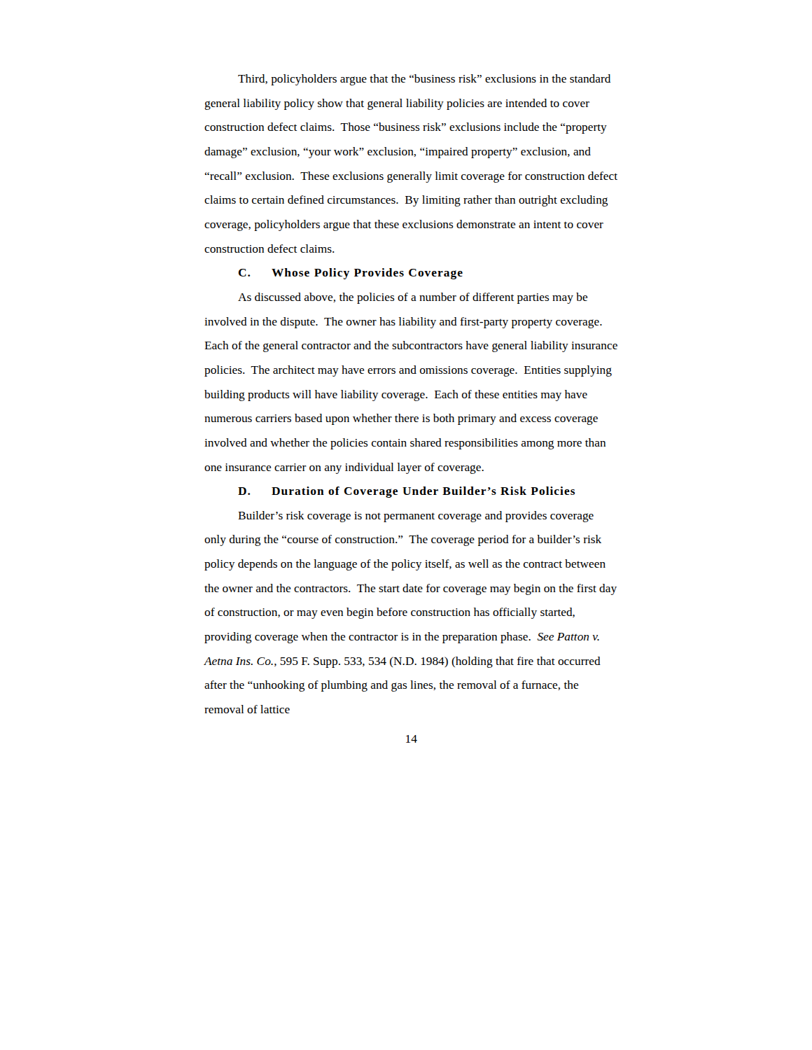Third, policyholders argue that the “business risk” exclusions in the standard general liability policy show that general liability policies are intended to cover construction defect claims. Those “business risk” exclusions include the “property damage” exclusion, “your work” exclusion, “impaired property” exclusion, and “recall” exclusion. These exclusions generally limit coverage for construction defect claims to certain defined circumstances. By limiting rather than outright excluding coverage, policyholders argue that these exclusions demonstrate an intent to cover construction defect claims.
C. Whose Policy Provides Coverage
As discussed above, the policies of a number of different parties may be involved in the dispute. The owner has liability and first-party property coverage. Each of the general contractor and the subcontractors have general liability insurance policies. The architect may have errors and omissions coverage. Entities supplying building products will have liability coverage. Each of these entities may have numerous carriers based upon whether there is both primary and excess coverage involved and whether the policies contain shared responsibilities among more than one insurance carrier on any individual layer of coverage.
D. Duration of Coverage Under Builder’s Risk Policies
Builder’s risk coverage is not permanent coverage and provides coverage only during the “course of construction.” The coverage period for a builder’s risk policy depends on the language of the policy itself, as well as the contract between the owner and the contractors. The start date for coverage may begin on the first day of construction, or may even begin before construction has officially started, providing coverage when the contractor is in the preparation phase. See Patton v. Aetna Ins. Co., 595 F. Supp. 533, 534 (N.D. 1984) (holding that fire that occurred after the “unhooking of plumbing and gas lines, the removal of a furnace, the removal of lattice
14